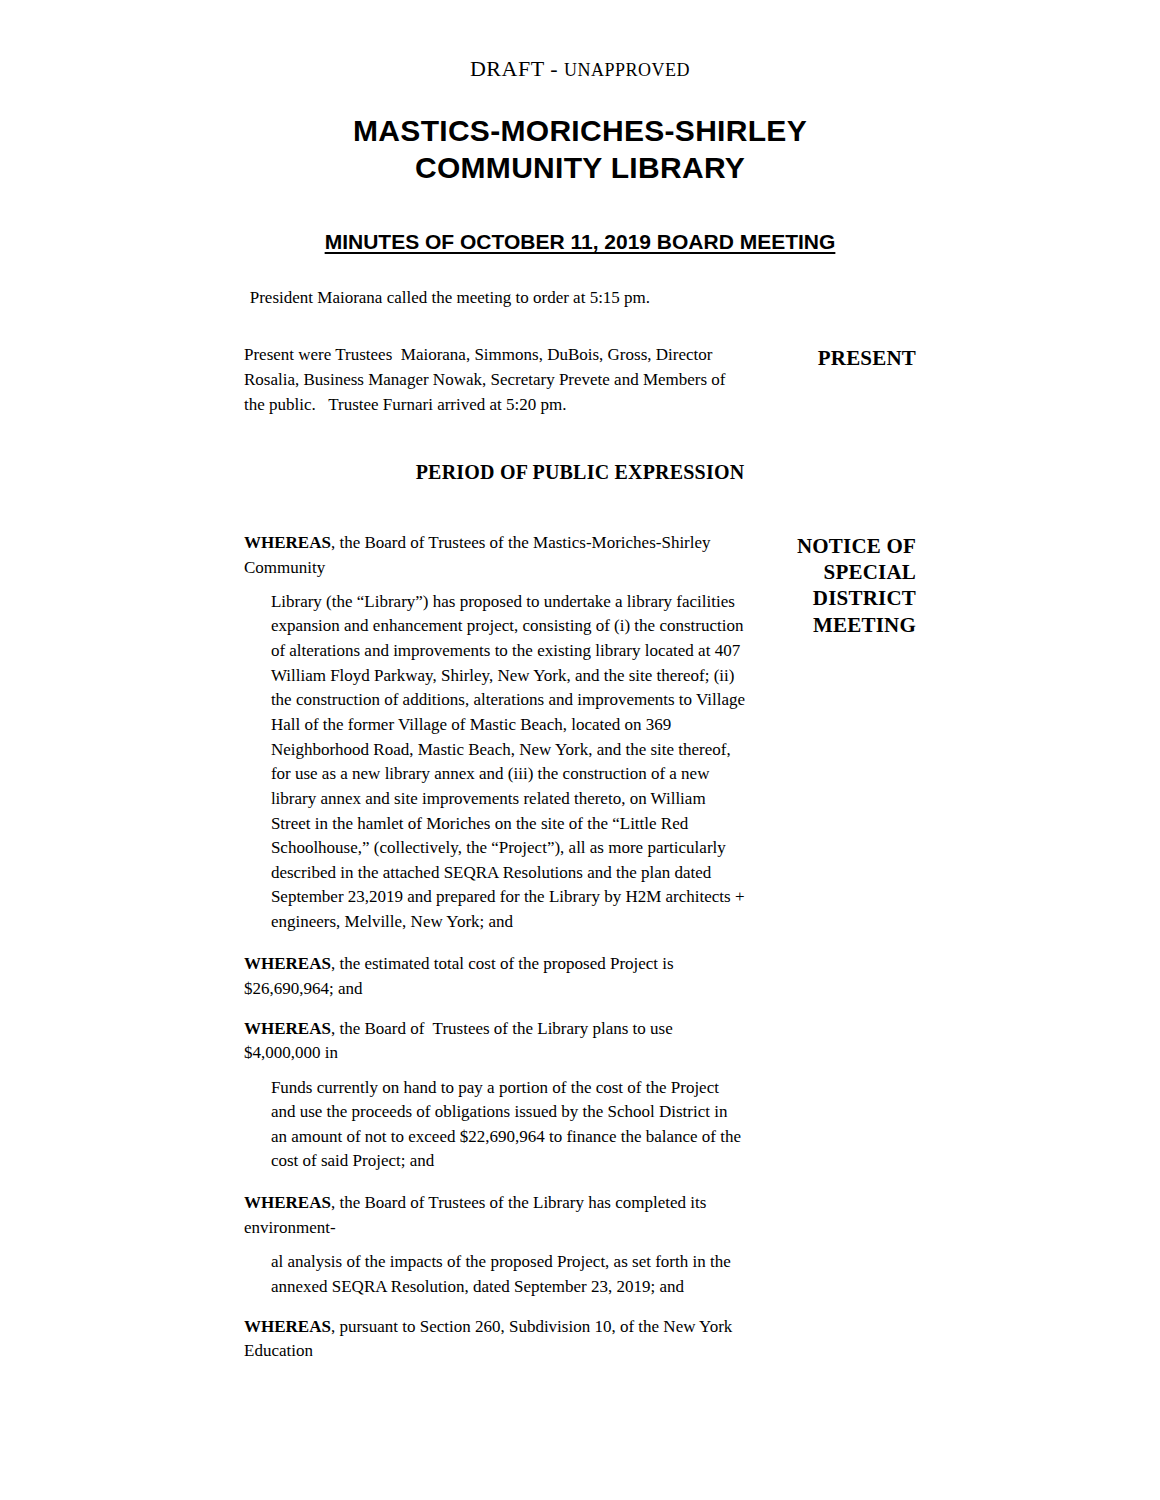DRAFT - UNAPPROVED
MASTICS-MORICHES-SHIRLEY
COMMUNITY LIBRARY
MINUTES OF OCTOBER 11, 2019 BOARD MEETING
President Maiorana called the meeting to order at 5:15 pm.
Present were Trustees Maiorana, Simmons, DuBois, Gross, Director Rosalia, Business Manager Nowak, Secretary Prevete and Members of the public. Trustee Furnari arrived at 5:20 pm.
PRESENT
PERIOD OF PUBLIC EXPRESSION
WHEREAS, the Board of Trustees of the Mastics-Moriches-Shirley Community
Library (the “Library”) has proposed to undertake a library facilities expansion and enhancement project, consisting of (i) the construction of alterations and improvements to the existing library located at 407 William Floyd Parkway, Shirley, New York, and the site thereof; (ii) the construction of additions, alterations and improvements to Village Hall of the former Village of Mastic Beach, located on 369 Neighborhood Road, Mastic Beach, New York, and the site thereof, for use as a new library annex and (iii) the construction of a new library annex and site improvements related thereto, on William Street in the hamlet of Moriches on the site of the “Little Red Schoolhouse,” (collectively, the “Project”), all as more particularly described in the attached SEQRA Resolutions and the plan dated September 23,2019 and prepared for the Library by H2M architects + engineers, Melville, New York; and
WHEREAS, the estimated total cost of the proposed Project is $26,690,964; and
WHEREAS, the Board of Trustees of the Library plans to use $4,000,000 in
Funds currently on hand to pay a portion of the cost of the Project and use the proceeds of obligations issued by the School District in an amount of not to exceed $22,690,964 to finance the balance of the cost of said Project; and
WHEREAS, the Board of Trustees of the Library has completed its environment-
al analysis of the impacts of the proposed Project, as set forth in the annexed SEQRA Resolution, dated September 23, 2019; and
WHEREAS, pursuant to Section 260, Subdivision 10, of the New York Education
NOTICE OF SPECIAL DISTRICT MEETING